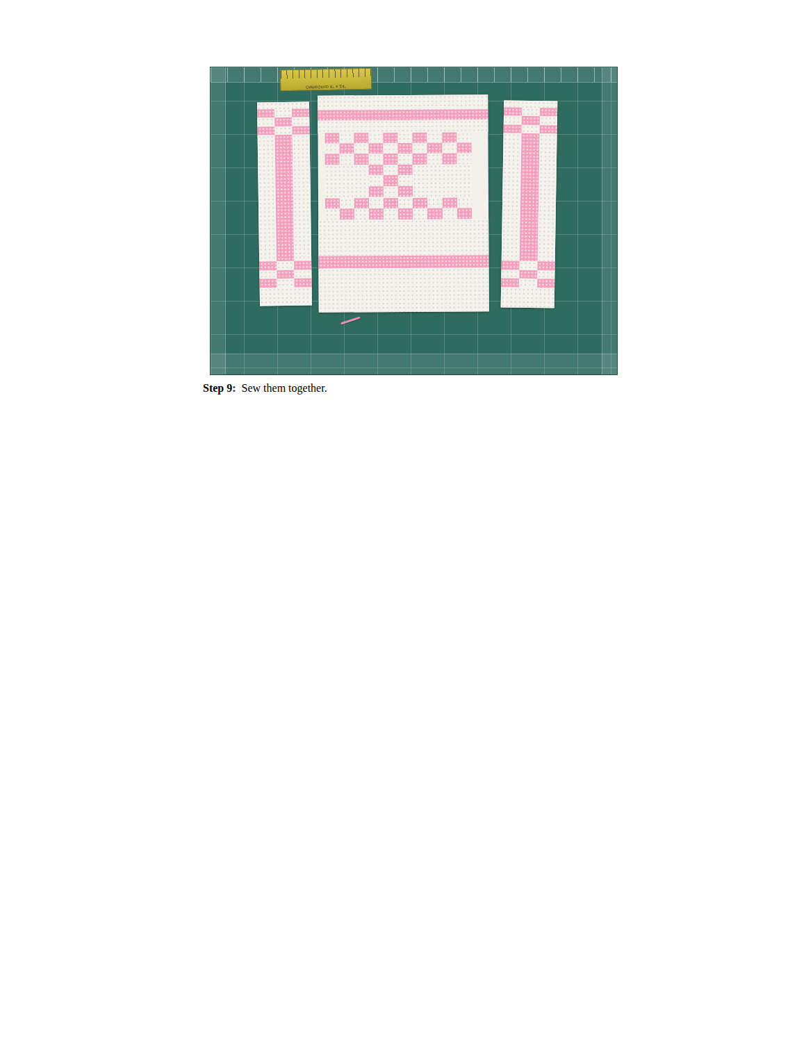OMNIGRID 6" x 24"
Step 9: Sew them together.